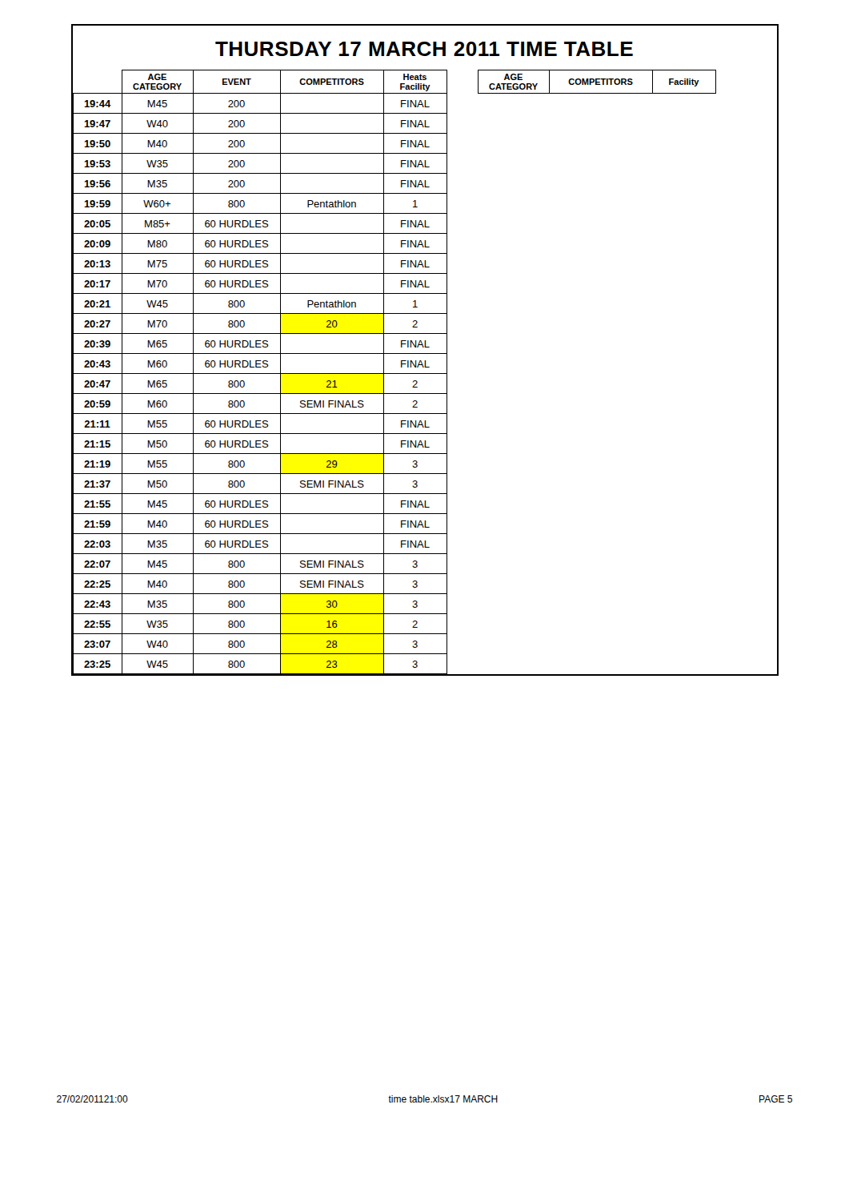THURSDAY 17 MARCH 2011 TIME TABLE
| | AGE CATEGORY | EVENT | COMPETITORS | Heats Facility | | AGE CATEGORY | COMPETITORS | Facility |
| --- | --- | --- | --- | --- | --- | --- | --- | --- |
| 19:44 | M45 | 200 | | FINAL | | | | |
| 19:47 | W40 | 200 | | FINAL | | | | |
| 19:50 | M40 | 200 | | FINAL | | | | |
| 19:53 | W35 | 200 | | FINAL | | | | |
| 19:56 | M35 | 200 | | FINAL | | | | |
| 19:59 | W60+ | 800 | Pentathlon | 1 | | | | |
| 20:05 | M85+ | 60 HURDLES | | FINAL | | | | |
| 20:09 | M80 | 60 HURDLES | | FINAL | | | | |
| 20:13 | M75 | 60 HURDLES | | FINAL | | | | |
| 20:17 | M70 | 60 HURDLES | | FINAL | | | | |
| 20:21 | W45 | 800 | Pentathlon | 1 | | | | |
| 20:27 | M70 | 800 | 20 | 2 | | | | |
| 20:39 | M65 | 60 HURDLES | | FINAL | | | | |
| 20:43 | M60 | 60 HURDLES | | FINAL | | | | |
| 20:47 | M65 | 800 | 21 | 2 | | | | |
| 20:59 | M60 | 800 | SEMI FINALS | 2 | | | | |
| 21:11 | M55 | 60 HURDLES | | FINAL | | | | |
| 21:15 | M50 | 60 HURDLES | | FINAL | | | | |
| 21:19 | M55 | 800 | 29 | 3 | | | | |
| 21:37 | M50 | 800 | SEMI FINALS | 3 | | | | |
| 21:55 | M45 | 60 HURDLES | | FINAL | | | | |
| 21:59 | M40 | 60 HURDLES | | FINAL | | | | |
| 22:03 | M35 | 60 HURDLES | | FINAL | | | | |
| 22:07 | M45 | 800 | SEMI FINALS | 3 | | | | |
| 22:25 | M40 | 800 | SEMI FINALS | 3 | | | | |
| 22:43 | M35 | 800 | 30 | 3 | | | | |
| 22:55 | W35 | 800 | 16 | 2 | | | | |
| 23:07 | W40 | 800 | 28 | 3 | | | | |
| 23:25 | W45 | 800 | 23 | 3 | | | | |
27/02/201121:00 time table.xlsx17 MARCH PAGE 5